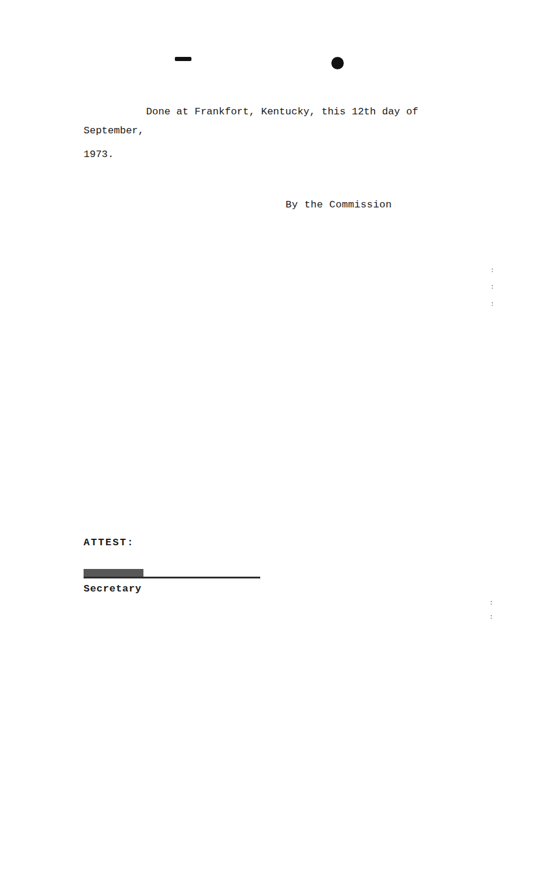Done at Frankfort, Kentucky, this 12th day of September,
1973.
By the Commission
ATTEST:
Secretary
:
:
:
:
: